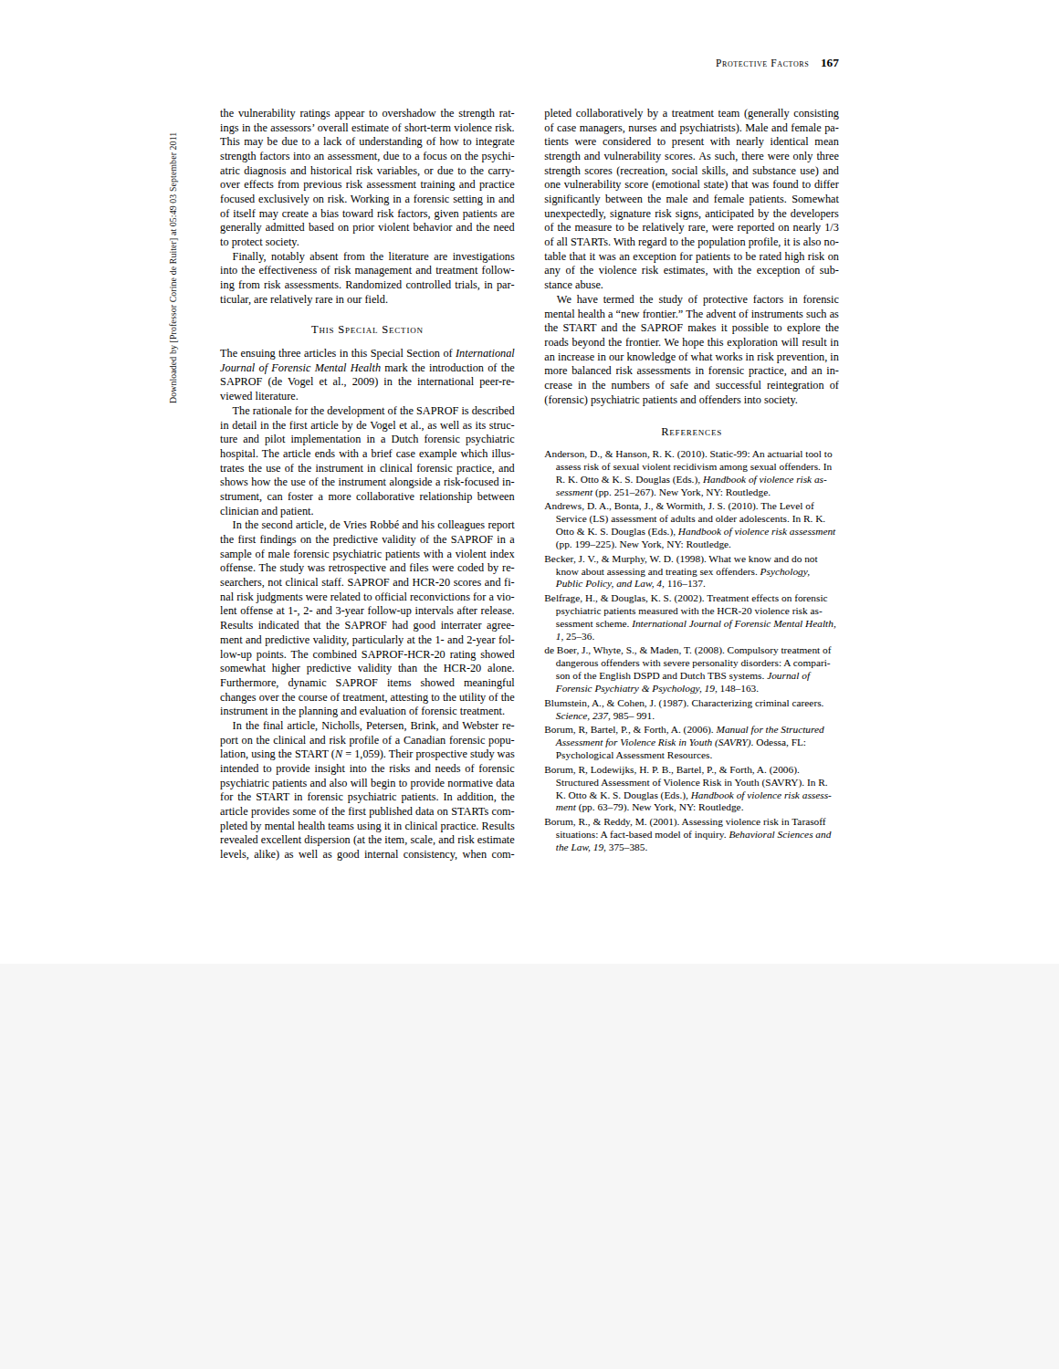Downloaded by [Professor Corine de Ruiter] at 05:49 03 September 2011
Protective Factors 167
the vulnerability ratings appear to overshadow the strength ratings in the assessors’ overall estimate of short-term violence risk. This may be due to a lack of understanding of how to integrate strength factors into an assessment, due to a focus on the psychiatric diagnosis and historical risk variables, or due to the carryover effects from previous risk assessment training and practice focused exclusively on risk. Working in a forensic setting in and of itself may create a bias toward risk factors, given patients are generally admitted based on prior violent behavior and the need to protect society.
Finally, notably absent from the literature are investigations into the effectiveness of risk management and treatment following from risk assessments. Randomized controlled trials, in particular, are relatively rare in our field.
This Special Section
The ensuing three articles in this Special Section of International Journal of Forensic Mental Health mark the introduction of the SAPROF (de Vogel et al., 2009) in the international peer-reviewed literature.
The rationale for the development of the SAPROF is described in detail in the first article by de Vogel et al., as well as its structure and pilot implementation in a Dutch forensic psychiatric hospital. The article ends with a brief case example which illustrates the use of the instrument in clinical forensic practice, and shows how the use of the instrument alongside a risk-focused instrument, can foster a more collaborative relationship between clinician and patient.
In the second article, de Vries Robbé and his colleagues report the first findings on the predictive validity of the SAPROF in a sample of male forensic psychiatric patients with a violent index offense. The study was retrospective and files were coded by researchers, not clinical staff. SAPROF and HCR-20 scores and final risk judgments were related to official reconvictions for a violent offense at 1-, 2- and 3-year follow-up intervals after release. Results indicated that the SAPROF had good interrater agreement and predictive validity, particularly at the 1- and 2-year follow-up points. The combined SAPROF-HCR-20 rating showed somewhat higher predictive validity than the HCR-20 alone. Furthermore, dynamic SAPROF items showed meaningful changes over the course of treatment, attesting to the utility of the instrument in the planning and evaluation of forensic treatment.
In the final article, Nicholls, Petersen, Brink, and Webster report on the clinical and risk profile of a Canadian forensic population, using the START (N = 1,059). Their prospective study was intended to provide insight into the risks and needs of forensic psychiatric patients and also will begin to provide normative data for the START in forensic psychiatric patients. In addition, the article provides some of the first published data on STARTs completed by mental health teams using it in clinical practice. Results revealed excellent dispersion (at the item, scale, and risk estimate levels, alike) as well as good internal consistency, when completed collaboratively by a treatment team (generally consisting of case managers, nurses and psychiatrists). Male and female patients were considered to present with nearly identical mean strength and vulnerability scores. As such, there were only three strength scores (recreation, social skills, and substance use) and one vulnerability score (emotional state) that was found to differ significantly between the male and female patients. Somewhat unexpectedly, signature risk signs, anticipated by the developers of the measure to be relatively rare, were reported on nearly 1/3 of all STARTs. With regard to the population profile, it is also notable that it was an exception for patients to be rated high risk on any of the violence risk estimates, with the exception of substance abuse.
We have termed the study of protective factors in forensic mental health a “new frontier.” The advent of instruments such as the START and the SAPROF makes it possible to explore the roads beyond the frontier. We hope this exploration will result in an increase in our knowledge of what works in risk prevention, in more balanced risk assessments in forensic practice, and an increase in the numbers of safe and successful reintegration of (forensic) psychiatric patients and offenders into society.
References
Anderson, D., & Hanson, R. K. (2010). Static-99: An actuarial tool to assess risk of sexual violent recidivism among sexual offenders. In R. K. Otto & K. S. Douglas (Eds.), Handbook of violence risk assessment (pp. 251–267). New York, NY: Routledge.
Andrews, D. A., Bonta, J., & Wormith, J. S. (2010). The Level of Service (LS) assessment of adults and older adolescents. In R. K. Otto & K. S. Douglas (Eds.), Handbook of violence risk assessment (pp. 199–225). New York, NY: Routledge.
Becker, J. V., & Murphy, W. D. (1998). What we know and do not know about assessing and treating sex offenders. Psychology, Public Policy, and Law, 4, 116–137.
Belfrage, H., & Douglas, K. S. (2002). Treatment effects on forensic psychiatric patients measured with the HCR-20 violence risk assessment scheme. International Journal of Forensic Mental Health, 1, 25–36.
de Boer, J., Whyte, S., & Maden, T. (2008). Compulsory treatment of dangerous offenders with severe personality disorders: A comparison of the English DSPD and Dutch TBS systems. Journal of Forensic Psychiatry & Psychology, 19, 148–163.
Blumstein, A., & Cohen, J. (1987). Characterizing criminal careers. Science, 237, 985– 991.
Borum, R, Bartel, P., & Forth, A. (2006). Manual for the Structured Assessment for Violence Risk in Youth (SAVRY). Odessa, FL: Psychological Assessment Resources.
Borum, R, Lodewijks, H. P. B., Bartel, P., & Forth, A. (2006). Structured Assessment of Violence Risk in Youth (SAVRY). In R. K. Otto & K. S. Douglas (Eds.), Handbook of violence risk assessment (pp. 63–79). New York, NY: Routledge.
Borum, R., & Reddy, M. (2001). Assessing violence risk in Tarasoff situations: A fact-based model of inquiry. Behavioral Sciences and the Law, 19, 375–385.